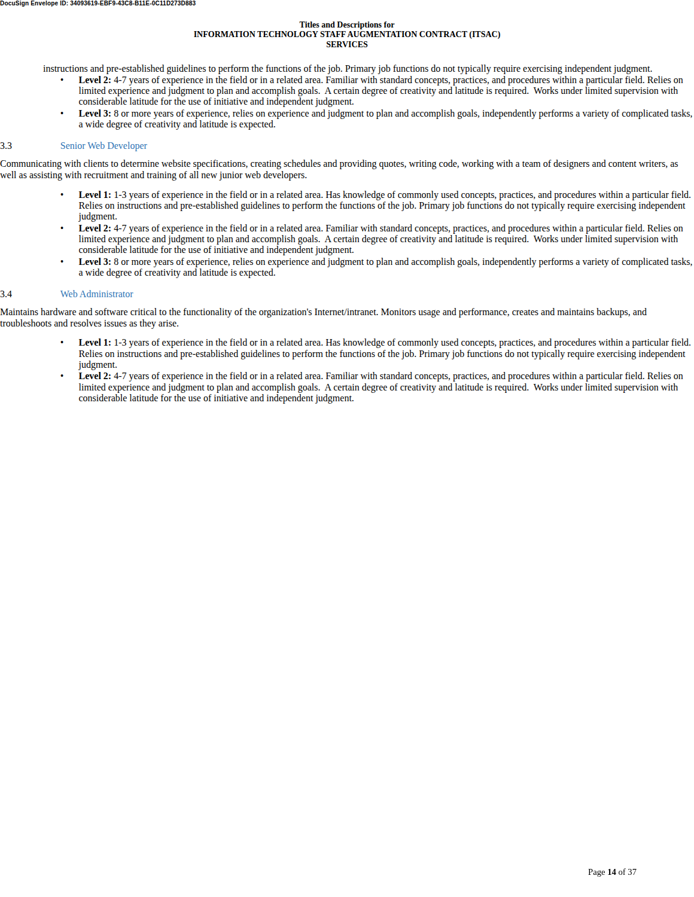DocuSign Envelope ID: 34093619-EBF9-43C8-B11E-0C11D273D883
Titles and Descriptions for INFORMATION TECHNOLOGY STAFF AUGMENTATION CONTRACT (ITSAC) SERVICES
instructions and pre-established guidelines to perform the functions of the job. Primary job functions do not typically require exercising independent judgment.
Level 2: 4-7 years of experience in the field or in a related area. Familiar with standard concepts, practices, and procedures within a particular field. Relies on limited experience and judgment to plan and accomplish goals. A certain degree of creativity and latitude is required. Works under limited supervision with considerable latitude for the use of initiative and independent judgment.
Level 3: 8 or more years of experience, relies on experience and judgment to plan and accomplish goals, independently performs a variety of complicated tasks, a wide degree of creativity and latitude is expected.
3.3 Senior Web Developer
Communicating with clients to determine website specifications, creating schedules and providing quotes, writing code, working with a team of designers and content writers, as well as assisting with recruitment and training of all new junior web developers.
Level 1: 1-3 years of experience in the field or in a related area. Has knowledge of commonly used concepts, practices, and procedures within a particular field. Relies on instructions and pre-established guidelines to perform the functions of the job. Primary job functions do not typically require exercising independent judgment.
Level 2: 4-7 years of experience in the field or in a related area. Familiar with standard concepts, practices, and procedures within a particular field. Relies on limited experience and judgment to plan and accomplish goals. A certain degree of creativity and latitude is required. Works under limited supervision with considerable latitude for the use of initiative and independent judgment.
Level 3: 8 or more years of experience, relies on experience and judgment to plan and accomplish goals, independently performs a variety of complicated tasks, a wide degree of creativity and latitude is expected.
3.4 Web Administrator
Maintains hardware and software critical to the functionality of the organization's Internet/intranet. Monitors usage and performance, creates and maintains backups, and troubleshoots and resolves issues as they arise.
Level 1: 1-3 years of experience in the field or in a related area. Has knowledge of commonly used concepts, practices, and procedures within a particular field. Relies on instructions and pre-established guidelines to perform the functions of the job. Primary job functions do not typically require exercising independent judgment.
Level 2: 4-7 years of experience in the field or in a related area. Familiar with standard concepts, practices, and procedures within a particular field. Relies on limited experience and judgment to plan and accomplish goals. A certain degree of creativity and latitude is required. Works under limited supervision with considerable latitude for the use of initiative and independent judgment.
Page 14 of 37